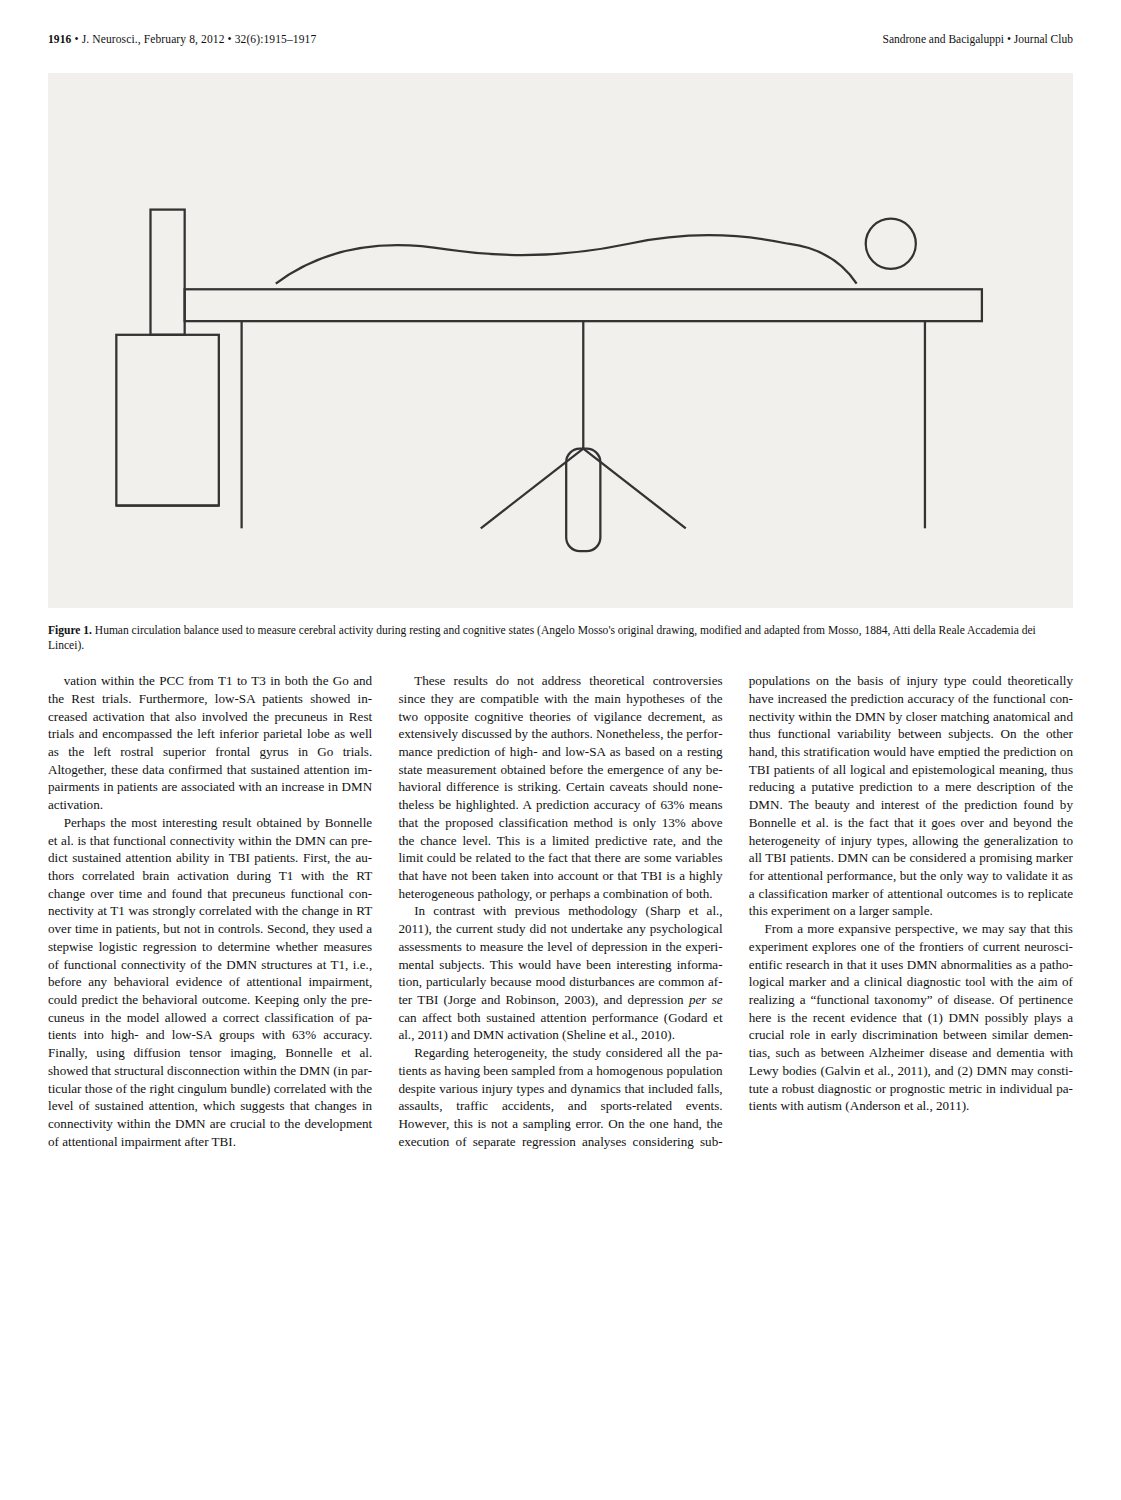1916 • J. Neurosci., February 8, 2012 • 32(6):1915–1917
Sandrone and Bacigaluppi • Journal Club
Figure 1. Human circulation balance used to measure cerebral activity during resting and cognitive states (Angelo Mosso's original drawing, modified and adapted from Mosso, 1884, Atti della Reale Accademia dei Lincei).
vation within the PCC from T1 to T3 in both the Go and the Rest trials. Furthermore, low-SA patients showed increased activation that also involved the precuneus in Rest trials and encompassed the left inferior parietal lobe as well as the left rostral superior frontal gyrus in Go trials. Altogether, these data confirmed that sustained attention impairments in patients are associated with an increase in DMN activation.
Perhaps the most interesting result obtained by Bonnelle et al. is that functional connectivity within the DMN can predict sustained attention ability in TBI patients. First, the authors correlated brain activation during T1 with the RT change over time and found that precuneus functional connectivity at T1 was strongly correlated with the change in RT over time in patients, but not in controls. Second, they used a stepwise logistic regression to determine whether measures of functional connectivity of the DMN structures at T1, i.e., before any behavioral evidence of attentional impairment, could predict the behavioral outcome. Keeping only the precuneus in the model allowed a correct classification of patients into high- and low-SA groups with 63% accuracy. Finally, using diffusion tensor imaging, Bonnelle et al. showed that structural disconnection within the DMN (in particular those of the right cingulum bundle) correlated with the level of sustained attention, which suggests that changes in connectivity within the DMN are crucial to the development of attentional impairment after TBI.
These results do not address theoretical controversies since they are compatible with the main hypotheses of the two opposite cognitive theories of vigilance decrement, as extensively discussed by the authors. Nonetheless, the performance prediction of high- and low-SA as based on a resting state measurement obtained before the emergence of any behavioral difference is striking. Certain caveats should nonetheless be highlighted. A prediction accuracy of 63% means that the proposed classification method is only 13% above the chance level. This is a limited predictive rate, and the limit could be related to the fact that there are some variables that have not been taken into account or that TBI is a highly heterogeneous pathology, or perhaps a combination of both.
In contrast with previous methodology (Sharp et al., 2011), the current study did not undertake any psychological assessments to measure the level of depression in the experimental subjects. This would have been interesting information, particularly because mood disturbances are common after TBI (Jorge and Robinson, 2003), and depression per se can affect both sustained attention performance (Godard et al., 2011) and DMN activation (Sheline et al., 2010).
Regarding heterogeneity, the study considered all the patients as having been sampled from a homogenous population despite various injury types and dynamics that included falls, assaults, traffic accidents, and sports-related events. However, this is not a sampling error. On the one hand, the execution of separate regression analyses considering subpopulations on the basis of injury type could theoretically have increased the prediction accuracy of the functional connectivity within the DMN by closer matching anatomical and thus functional variability between subjects. On the other hand, this stratification would have emptied the prediction on TBI patients of all logical and epistemological meaning, thus reducing a putative prediction to a mere description of the DMN. The beauty and interest of the prediction found by Bonnelle et al. is the fact that it goes over and beyond the heterogeneity of injury types, allowing the generalization to all TBI patients. DMN can be considered a promising marker for attentional performance, but the only way to validate it as a classification marker of attentional outcomes is to replicate this experiment on a larger sample.
From a more expansive perspective, we may say that this experiment explores one of the frontiers of current neuroscientific research in that it uses DMN abnormalities as a pathological marker and a clinical diagnostic tool with the aim of realizing a “functional taxonomy” of disease. Of pertinence here is the recent evidence that (1) DMN possibly plays a crucial role in early discrimination between similar dementias, such as between Alzheimer disease and dementia with Lewy bodies (Galvin et al., 2011), and (2) DMN may constitute a robust diagnostic or prognostic metric in individual patients with autism (Anderson et al., 2011).